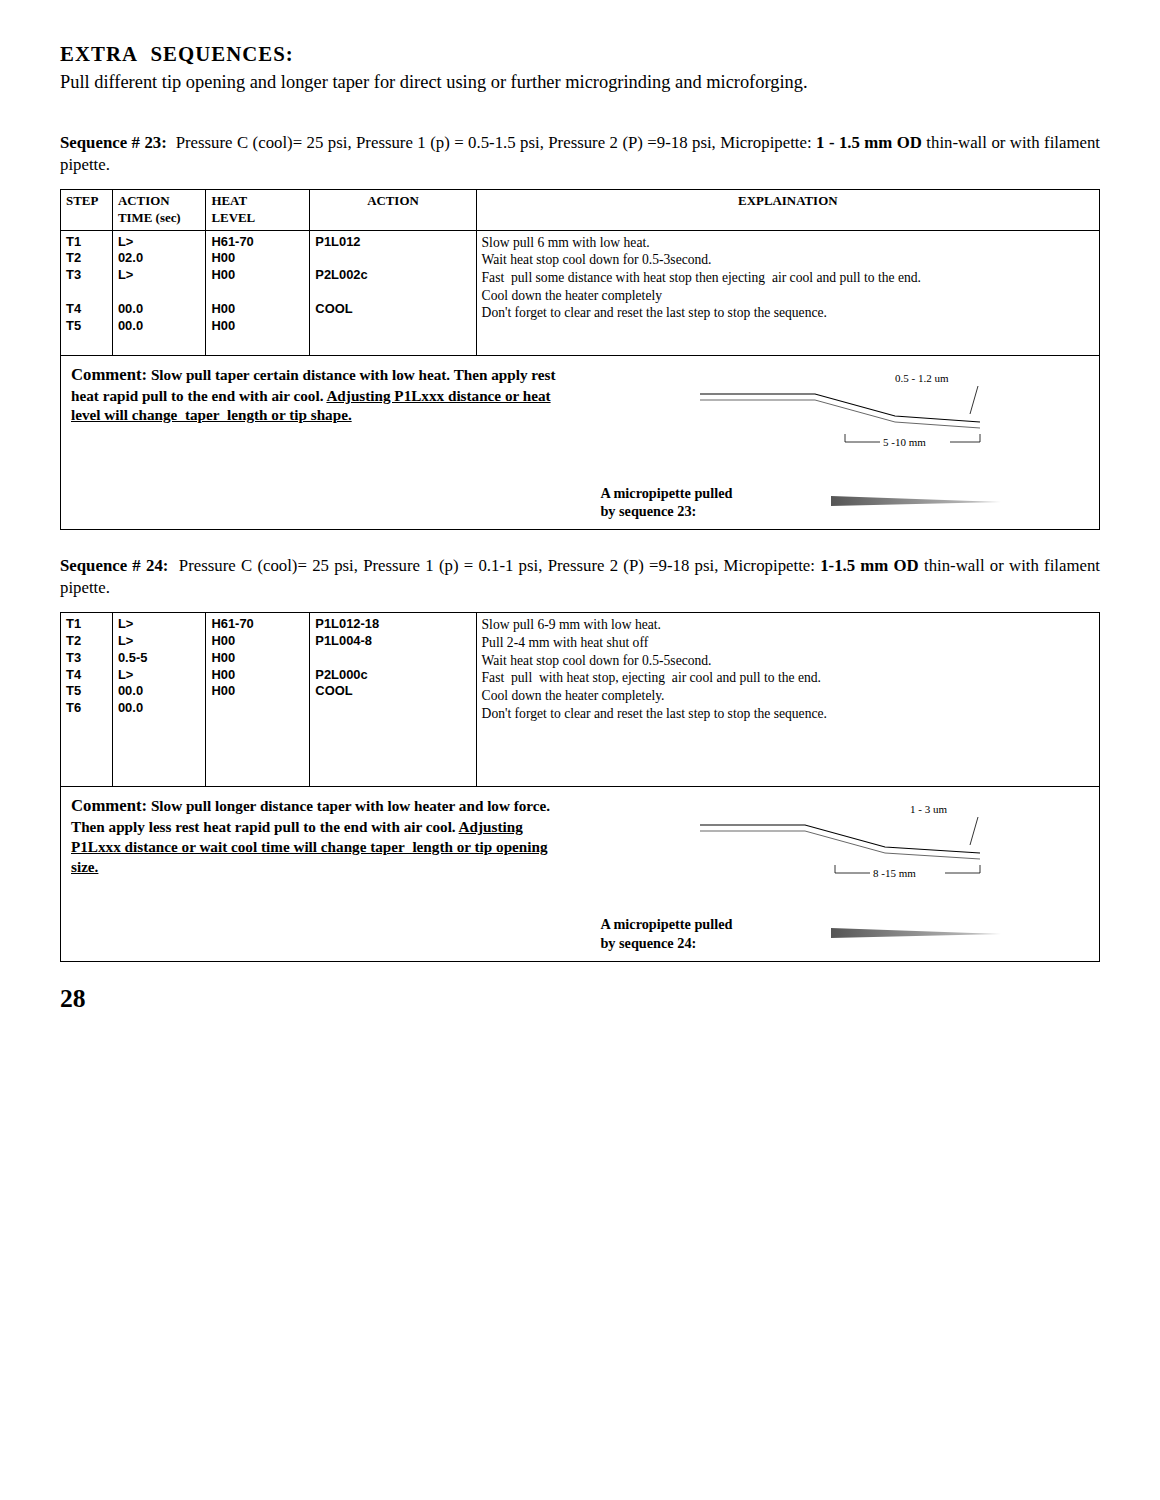EXTRA SEQUENCES:
Pull different tip opening and longer taper for direct using or further microgrinding and microforging.
Sequence # 23: Pressure C (cool)= 25 psi, Pressure 1 (p) = 0.5-1.5 psi, Pressure 2 (P) =9-18 psi, Micropipette: 1 - 1.5 mm OD thin-wall or with filament pipette.
| STEP | ACTION TIME (sec) | HEAT LEVEL | ACTION | EXPLAINATION |
| --- | --- | --- | --- | --- |
| T1 T2 T3 T4 T5 | L> 02.0 L> 00.0 00.0 | H61-70 H00 H00 H00 H00 | P1L012 P2L002c COOL | Slow pull 6 mm with low heat. Wait heat stop cool down for 0.5-3second. Fast pull some distance with heat stop then ejecting air cool and pull to the end. Cool down the heater completely Don't forget to clear and reset the last step to stop the sequence. |
Comment: Slow pull taper certain distance with low heat. Then apply rest heat rapid pull to the end with air cool. Adjusting P1Lxxx distance or heat level will change taper length or tip shape.
0.5 - 1.2 um 5 -10 mm
A micropipette pulled
by sequence 23:
Sequence # 24: Pressure C (cool)= 25 psi, Pressure 1 (p) = 0.1-1 psi, Pressure 2 (P) =9-18 psi, Micropipette: 1-1.5 mm OD thin-wall or with filament pipette.
| T1 T2 T3 T4 T5 T6 | L> L> 0.5-5 L> 00.0 00.0 | H61-70 H00 H00 H00 H00 | P1L012-18 P1L004-8 P2L000c COOL | Slow pull 6-9 mm with low heat. Pull 2-4 mm with heat shut off Wait heat stop cool down for 0.5-5second. Fast pull with heat stop, ejecting air cool and pull to the end. Cool down the heater completely. Don't forget to clear and reset the last step to stop the sequence. |
Comment: Slow pull longer distance taper with low heater and low force. Then apply less rest heat rapid pull to the end with air cool. Adjusting P1Lxxx distance or wait cool time will change taper length or tip opening size.
1 - 3 um 8 -15 mm
A micropipette pulled
by sequence 24:
28